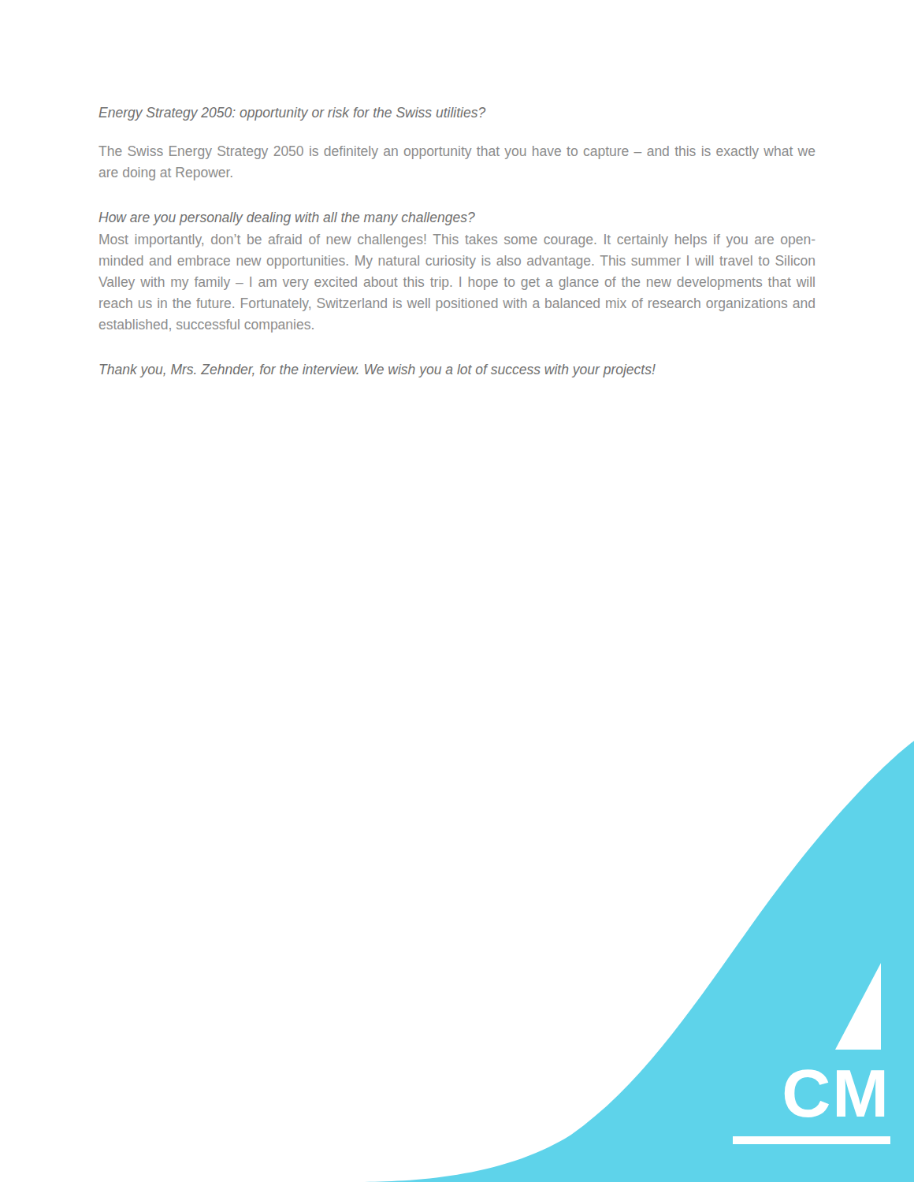Energy Strategy 2050: opportunity or risk for the Swiss utilities?
The Swiss Energy Strategy 2050 is definitely an opportunity that you have to capture – and this is exactly what we are doing at Repower.
How are you personally dealing with all the many challenges?
Most importantly, don’t be afraid of new challenges! This takes some courage. It certainly helps if you are open-minded and embrace new opportunities. My natural curiosity is also advantage. This summer I will travel to Silicon Valley with my family – I am very excited about this trip. I hope to get a glance of the new developments that will reach us in the future. Fortunately, Switzerland is well positioned with a balanced mix of research organizations and established, successful companies.
Thank you, Mrs. Zehnder, for the interview. We wish you a lot of success with your projects!
CM